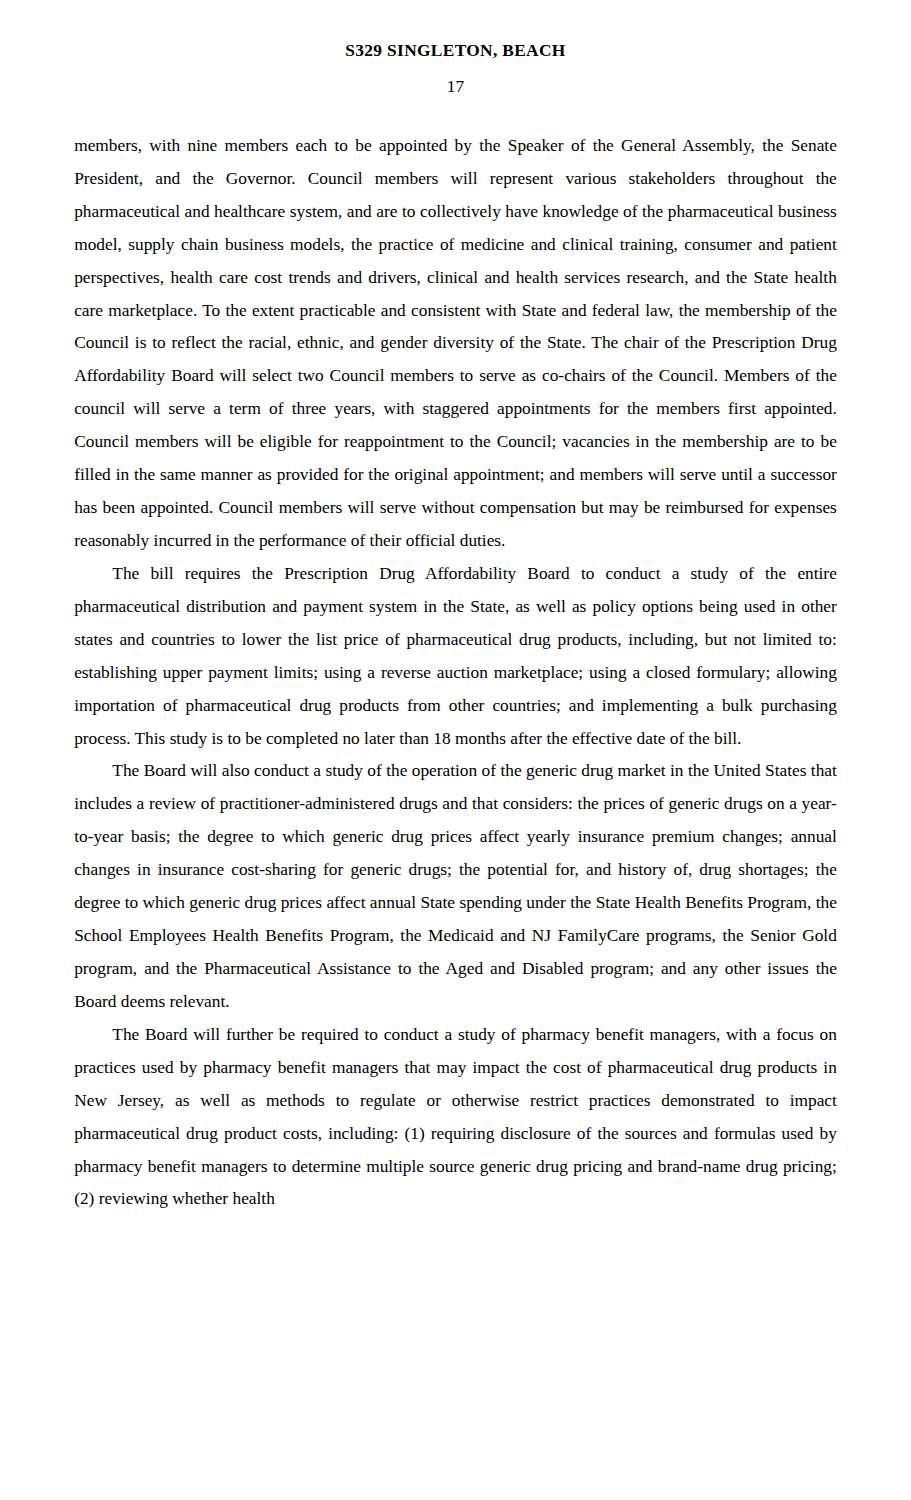S329 SINGLETON, BEACH
17
members, with nine members each to be appointed by the Speaker of the General Assembly, the Senate President, and the Governor. Council members will represent various stakeholders throughout the pharmaceutical and healthcare system, and are to collectively have knowledge of the pharmaceutical business model, supply chain business models, the practice of medicine and clinical training, consumer and patient perspectives, health care cost trends and drivers, clinical and health services research, and the State health care marketplace. To the extent practicable and consistent with State and federal law, the membership of the Council is to reflect the racial, ethnic, and gender diversity of the State. The chair of the Prescription Drug Affordability Board will select two Council members to serve as co-chairs of the Council. Members of the council will serve a term of three years, with staggered appointments for the members first appointed. Council members will be eligible for reappointment to the Council; vacancies in the membership are to be filled in the same manner as provided for the original appointment; and members will serve until a successor has been appointed. Council members will serve without compensation but may be reimbursed for expenses reasonably incurred in the performance of their official duties.
The bill requires the Prescription Drug Affordability Board to conduct a study of the entire pharmaceutical distribution and payment system in the State, as well as policy options being used in other states and countries to lower the list price of pharmaceutical drug products, including, but not limited to: establishing upper payment limits; using a reverse auction marketplace; using a closed formulary; allowing importation of pharmaceutical drug products from other countries; and implementing a bulk purchasing process. This study is to be completed no later than 18 months after the effective date of the bill.
The Board will also conduct a study of the operation of the generic drug market in the United States that includes a review of practitioner-administered drugs and that considers: the prices of generic drugs on a year-to-year basis; the degree to which generic drug prices affect yearly insurance premium changes; annual changes in insurance cost-sharing for generic drugs; the potential for, and history of, drug shortages; the degree to which generic drug prices affect annual State spending under the State Health Benefits Program, the School Employees Health Benefits Program, the Medicaid and NJ FamilyCare programs, the Senior Gold program, and the Pharmaceutical Assistance to the Aged and Disabled program; and any other issues the Board deems relevant.
The Board will further be required to conduct a study of pharmacy benefit managers, with a focus on practices used by pharmacy benefit managers that may impact the cost of pharmaceutical drug products in New Jersey, as well as methods to regulate or otherwise restrict practices demonstrated to impact pharmaceutical drug product costs, including: (1) requiring disclosure of the sources and formulas used by pharmacy benefit managers to determine multiple source generic drug pricing and brand-name drug pricing; (2) reviewing whether health